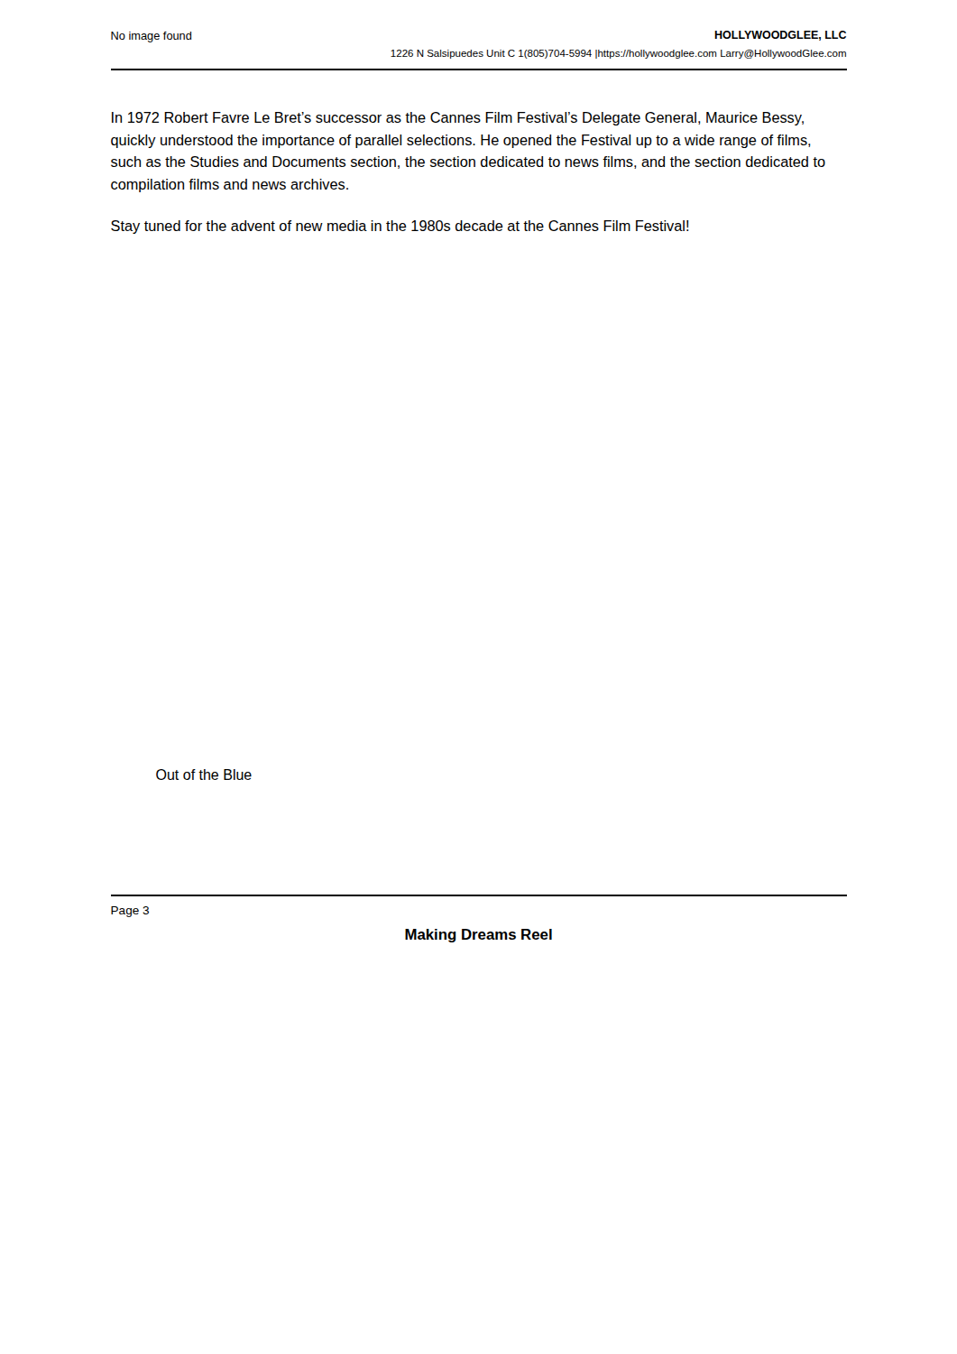No image found
HOLLYWOODGLEE, LLC
1226 N Salsipuedes Unit C 1(805)704-5994 |https://hollywoodglee.com Larry@HollywoodGlee.com
In 1972 Robert Favre Le Bret’s successor as the Cannes Film Festival’s Delegate General, Maurice Bessy, quickly understood the importance of parallel selections. He opened the Festival up to a wide range of films, such as the Studies and Documents section, the section dedicated to news films, and the section dedicated to compilation films and news archives.
Stay tuned for the advent of new media in the 1980s decade at the Cannes Film Festival!
Out of the Blue
Page 3
Making Dreams Reel